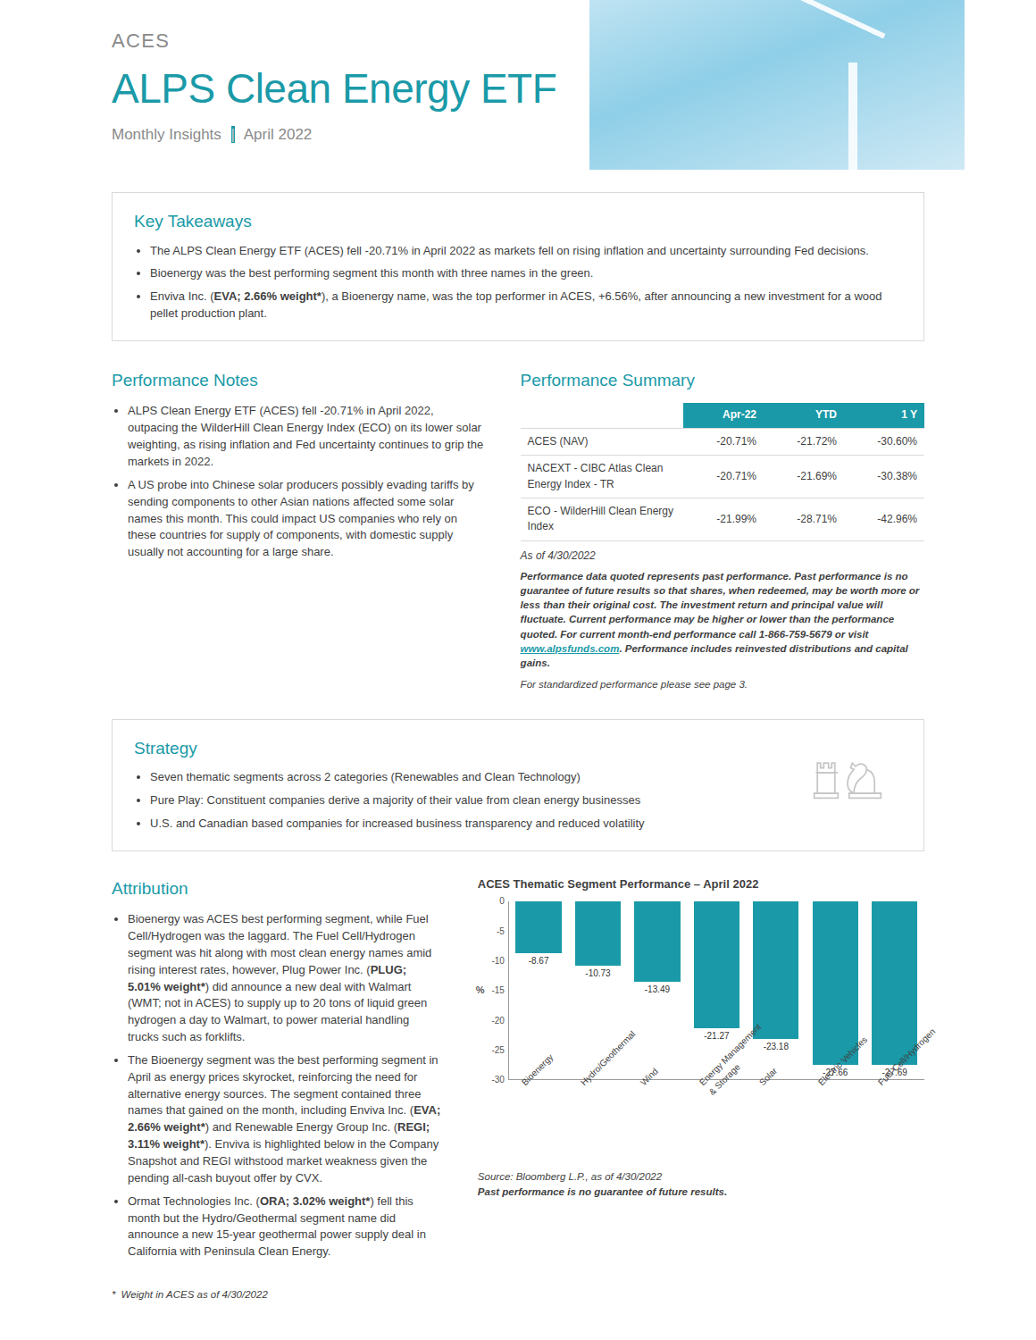ACES
ALPS Clean Energy ETF
Monthly Insights | April 2022
Key Takeaways
The ALPS Clean Energy ETF (ACES) fell -20.71% in April 2022 as markets fell on rising inflation and uncertainty surrounding Fed decisions.
Bioenergy was the best performing segment this month with three names in the green.
Enviva Inc. (EVA; 2.66% weight*), a Bioenergy name, was the top performer in ACES, +6.56%, after announcing a new investment for a wood pellet production plant.
Performance Notes
ALPS Clean Energy ETF (ACES) fell -20.71% in April 2022, outpacing the WilderHill Clean Energy Index (ECO) on its lower solar weighting, as rising inflation and Fed uncertainty continues to grip the markets in 2022.
A US probe into Chinese solar producers possibly evading tariffs by sending components to other Asian nations affected some solar names this month. This could impact US companies who rely on these countries for supply of components, with domestic supply usually not accounting for a large share.
Performance Summary
| | Apr-22 | YTD | 1 Y |
| --- | --- | --- | --- |
| ACES (NAV) | -20.71% | -21.72% | -30.60% |
| NACEXT - CIBC Atlas Clean Energy Index - TR | -20.71% | -21.69% | -30.38% |
| ECO - WilderHill Clean Energy Index | -21.99% | -28.71% | -42.96% |
As of 4/30/2022
Performance data quoted represents past performance. Past performance is no guarantee of future results so that shares, when redeemed, may be worth more or less than their original cost. The investment return and principal value will fluctuate. Current performance may be higher or lower than the performance quoted. For current month-end performance call 1-866-759-5679 or visit www.alpsfunds.com. Performance includes reinvested distributions and capital gains.
For standardized performance please see page 3.
Strategy
Seven thematic segments across 2 categories (Renewables and Clean Technology)
Pure Play: Constituent companies derive a majority of their value from clean energy businesses
U.S. and Canadian based companies for increased business transparency and reduced volatility
Attribution
Bioenergy was ACES best performing segment, while Fuel Cell/Hydrogen was the laggard. The Fuel Cell/Hydrogen segment was hit along with most clean energy names amid rising interest rates, however, Plug Power Inc. (PLUG; 5.01% weight*) did announce a new deal with Walmart (WMT; not in ACES) to supply up to 20 tons of liquid green hydrogen a day to Walmart, to power material handling trucks such as forklifts.
The Bioenergy segment was the best performing segment in April as energy prices skyrocket, reinforcing the need for alternative energy sources. The segment contained three names that gained on the month, including Enviva Inc. (EVA; 2.66% weight*) and Renewable Energy Group Inc. (REGI; 3.11% weight*). Enviva is highlighted below in the Company Snapshot and REGI withstood market weakness given the pending all-cash buyout offer by CVX.
Ormat Technologies Inc. (ORA; 3.02% weight*) fell this month but the Hydro/Geothermal segment name did announce a new 15-year geothermal power supply deal in California with Peninsula Clean Energy.
ACES Thematic Segment Performance – April 2022
0 -5 -10 -15 -20 -25 -30 %
-8.67
-10.73
-13.49
-21.27
-23.18
-27.66
-27.69
Bioenergy
Hydro/Geothermal
Wind
Energy Management
& Storage
Solar
Electric Vehicles
Fuel Cell/Hydrogen
Source: Bloomberg L.P., as of 4/30/2022
Past performance is no guarantee of future results.
*Weight in ACES as of 4/30/2022